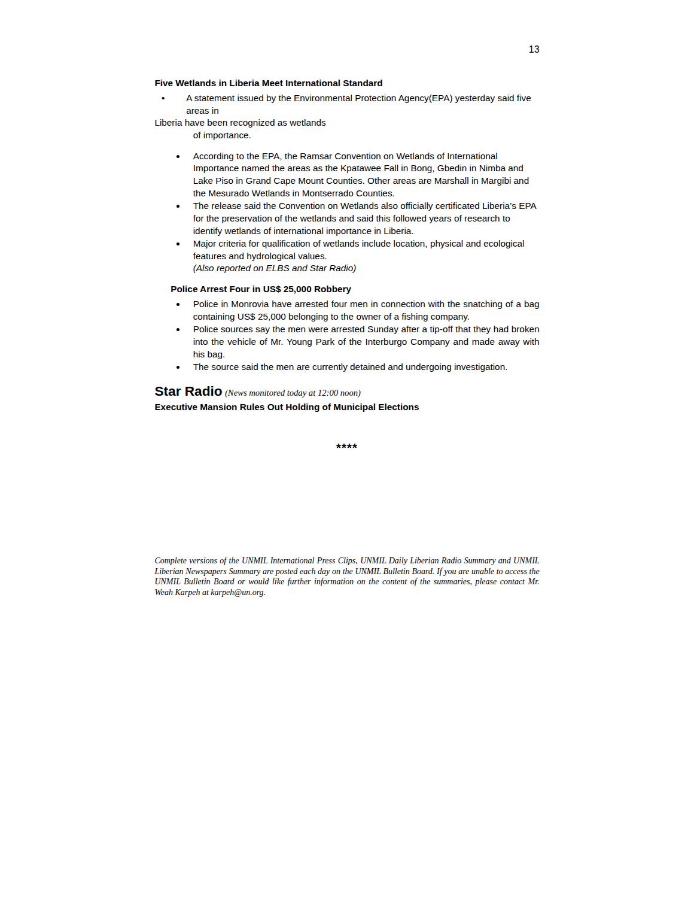13
Five Wetlands in Liberia Meet International Standard
• A statement issued by the Environmental Protection Agency(EPA) yesterday said five areas in
Liberia have been recognized as wetlands
of importance.
According to the EPA, the Ramsar Convention on Wetlands of International Importance named the areas as the Kpatawee Fall in Bong, Gbedin in Nimba and Lake Piso in Grand Cape Mount Counties. Other areas are Marshall in Margibi and the Mesurado Wetlands in Montserrado Counties.
The release said the Convention on Wetlands also officially certificated Liberia’s EPA for the preservation of the wetlands and said this followed years of research to identify wetlands of international importance in Liberia.
Major criteria for qualification of wetlands include location, physical and ecological features and hydrological values.
(Also reported on ELBS and Star Radio)
Police Arrest Four in US$ 25,000 Robbery
Police in Monrovia have arrested four men in connection with the snatching of a bag containing US$ 25,000 belonging to the owner of a fishing company.
Police sources say the men were arrested Sunday after a tip-off that they had broken into the vehicle of Mr. Young Park of the Interburgo Company and made away with his bag.
The source said the men are currently detained and undergoing investigation.
Star Radio
(News monitored today at 12:00 noon)
Executive Mansion Rules Out Holding of Municipal Elections
****
Complete versions of the UNMIL International Press Clips, UNMIL Daily Liberian Radio Summary and UNMIL Liberian Newspapers Summary are posted each day on the UNMIL Bulletin Board. If you are unable to access the UNMIL Bulletin Board or would like further information on the content of the summaries, please contact Mr. Weah Karpeh at karpeh@un.org.